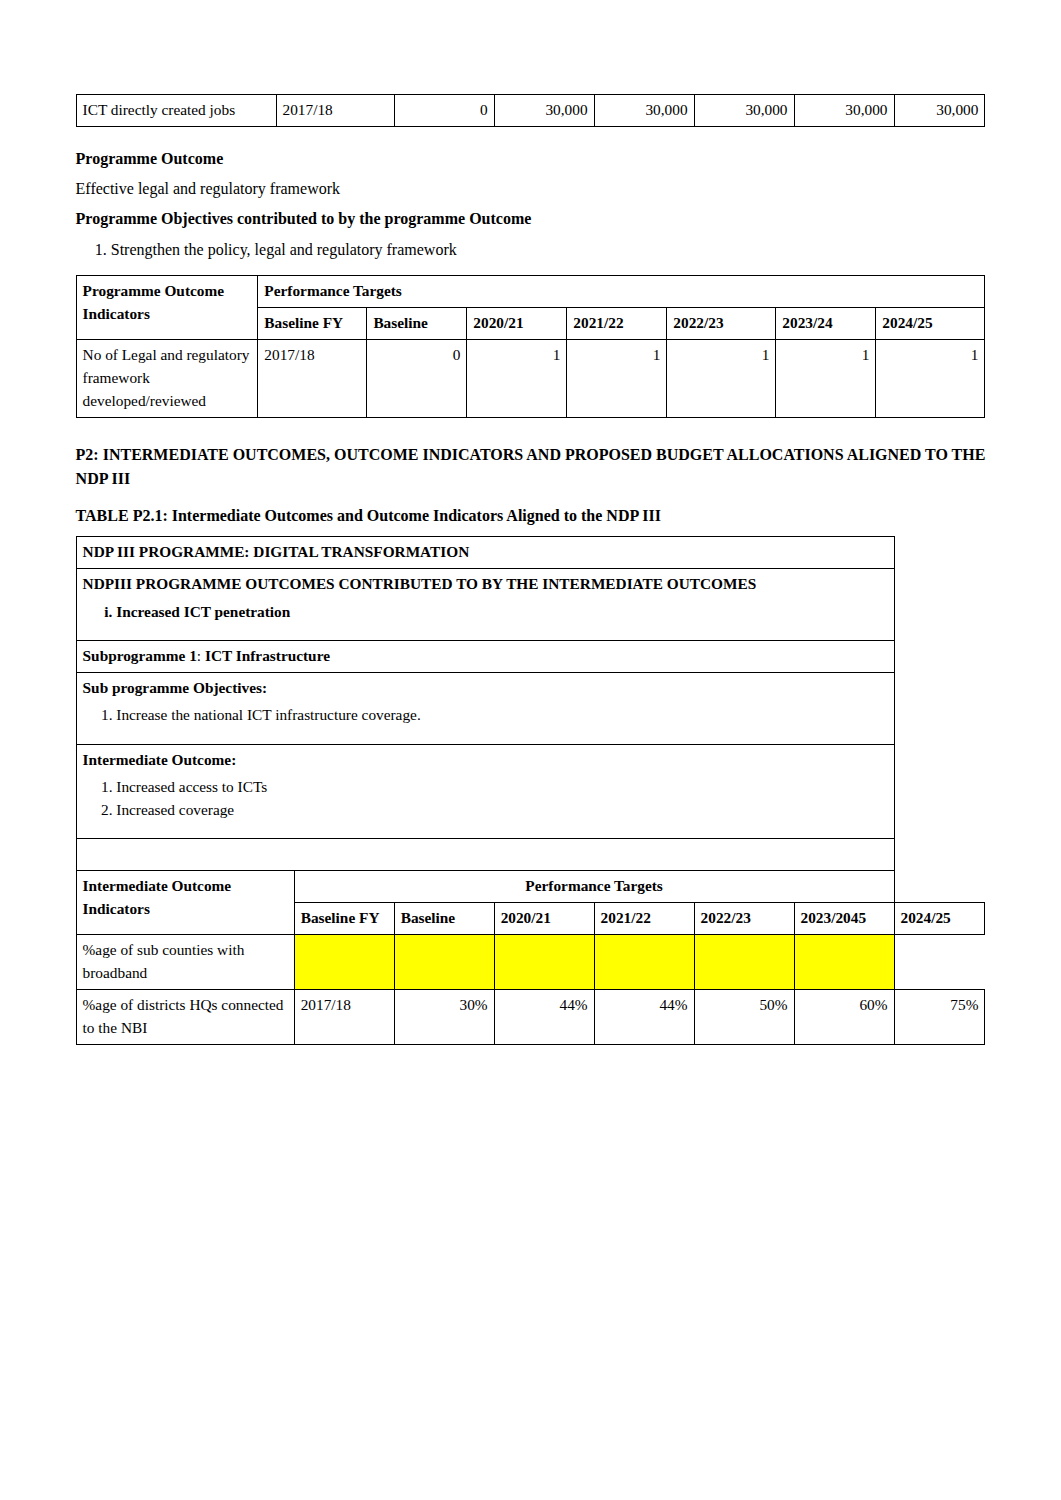| ICT directly created jobs | 2017/18 | 0 | 30,000 | 30,000 | 30,000 | 30,000 | 30,000 |
Programme Outcome
Effective legal and regulatory framework
Programme Objectives contributed to by the programme Outcome
Strengthen the policy, legal and regulatory framework
| Programme Outcome Indicators | Performance Targets |
| Baseline FY | Baseline | 2020/21 | 2021/22 | 2022/23 | 2023/24 | 2024/25 |
| No of Legal and regulatory framework developed/reviewed | 2017/18 | 0 | 1 | 1 | 1 | 1 | 1 |
P2: INTERMEDIATE OUTCOMES, OUTCOME INDICATORS AND PROPOSED BUDGET ALLOCATIONS ALIGNED TO THE NDP III
TABLE P2.1: Intermediate Outcomes and Outcome Indicators Aligned to the NDP III
| NDP III PROGRAMME: DIGITAL TRANSFORMATION |
| NDPIII PROGRAMME OUTCOMES CONTRIBUTED TO BY THE INTERMEDIATE OUTCOMES Increased ICT penetration |
| Subprogramme 1 : ICT Infrastructure |
| Sub programme Objectives: Increase the national ICT infrastructure coverage. |
| Intermediate Outcome: Increased access to ICTs Increased coverage |
| Intermediate Outcome Indicators | Performance Targets |
| Baseline FY | Baseline | 2020/21 | 2021/22 | 2022/23 | 2023/2045 | 2024/25 |
| %age of sub counties with broadband | | | | | | |
| %age of districts HQs connected to the NBI | 2017/18 | 30% | 44% | 44% | 50% | 60% | 75% |